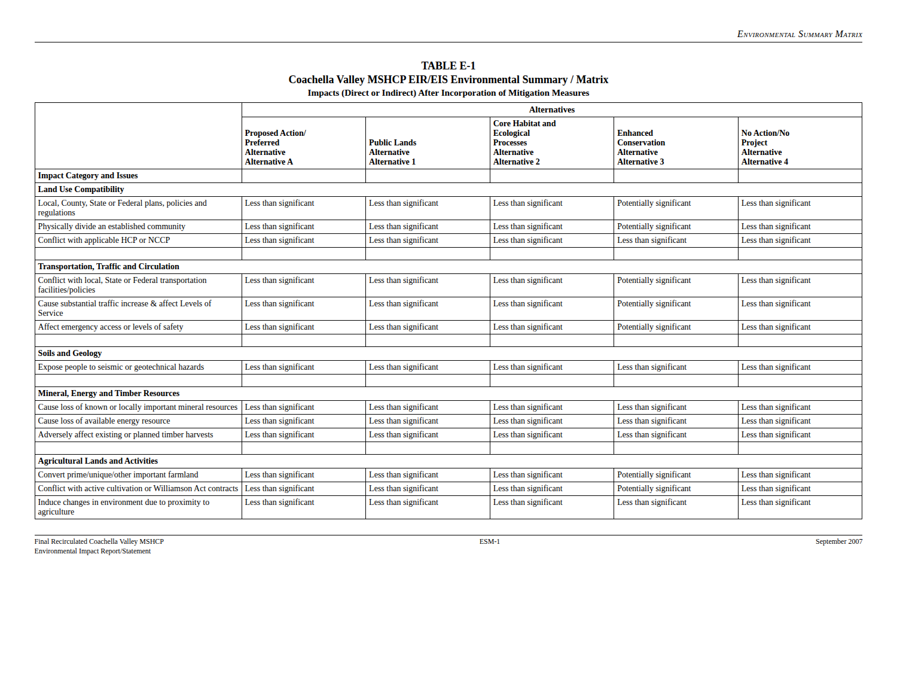Environmental Summary Matrix
TABLE E-1
Coachella Valley MSHCP EIR/EIS Environmental Summary / Matrix
Impacts (Direct or Indirect) After Incorporation of Mitigation Measures
| | Alternatives |
| --- | --- |
| Proposed Action/ Preferred Alternative Alternative A | Public Lands Alternative Alternative 1 | Core Habitat and Ecological Processes Alternative Alternative 2 | Enhanced Conservation Alternative Alternative 3 | No Action/No Project Alternative Alternative 4 |
| Impact Category and Issues | | | | | |
| Land Use Compatibility |
| Local, County, State or Federal plans, policies and regulations | Less than significant | Less than significant | Less than significant | Potentially significant | Less than significant |
| Physically divide an established community | Less than significant | Less than significant | Less than significant | Potentially significant | Less than significant |
| Conflict with applicable HCP or NCCP | Less than significant | Less than significant | Less than significant | Less than significant | Less than significant |
| Transportation, Traffic and Circulation |
| Conflict with local, State or Federal transportation facilities/policies | Less than significant | Less than significant | Less than significant | Potentially significant | Less than significant |
| Cause substantial traffic increase & affect Levels of Service | Less than significant | Less than significant | Less than significant | Potentially significant | Less than significant |
| Affect emergency access or levels of safety | Less than significant | Less than significant | Less than significant | Potentially significant | Less than significant |
| Soils and Geology |
| Expose people to seismic or geotechnical hazards | Less than significant | Less than significant | Less than significant | Less than significant | Less than significant |
| Mineral, Energy and Timber Resources |
| Cause loss of known or locally important mineral resources | Less than significant | Less than significant | Less than significant | Less than significant | Less than significant |
| Cause loss of available energy resource | Less than significant | Less than significant | Less than significant | Less than significant | Less than significant |
| Adversely affect existing or planned timber harvests | Less than significant | Less than significant | Less than significant | Less than significant | Less than significant |
| Agricultural Lands and Activities |
| Convert prime/unique/other important farmland | Less than significant | Less than significant | Less than significant | Potentially significant | Less than significant |
| Conflict with active cultivation or Williamson Act contracts | Less than significant | Less than significant | Less than significant | Potentially significant | Less than significant |
| Induce changes in environment due to proximity to agriculture | Less than significant | Less than significant | Less than significant | Less than significant | Less than significant |
Final Recirculated Coachella Valley MSHCP
Environmental Impact Report/Statement
ESM-1
September 2007